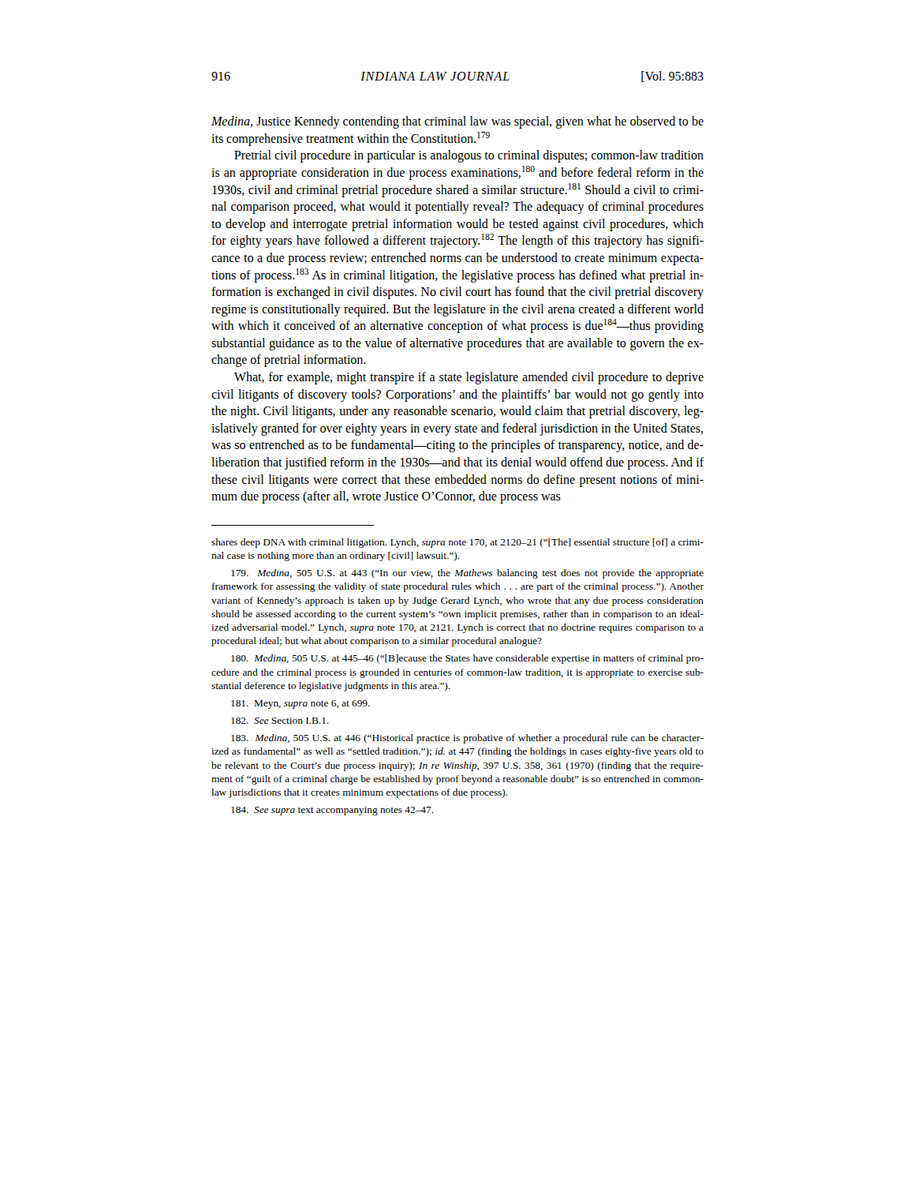916 INDIANA LAW JOURNAL [Vol. 95:883
Medina, Justice Kennedy contending that criminal law was special, given what he observed to be its comprehensive treatment within the Constitution.179
Pretrial civil procedure in particular is analogous to criminal disputes; common-law tradition is an appropriate consideration in due process examinations,180 and before federal reform in the 1930s, civil and criminal pretrial procedure shared a similar structure.181 Should a civil to criminal comparison proceed, what would it potentially reveal? The adequacy of criminal procedures to develop and interrogate pretrial information would be tested against civil procedures, which for eighty years have followed a different trajectory.182 The length of this trajectory has significance to a due process review; entrenched norms can be understood to create minimum expectations of process.183 As in criminal litigation, the legislative process has defined what pretrial information is exchanged in civil disputes. No civil court has found that the civil pretrial discovery regime is constitutionally required. But the legislature in the civil arena created a different world with which it conceived of an alternative conception of what process is due184—thus providing substantial guidance as to the value of alternative procedures that are available to govern the exchange of pretrial information.
What, for example, might transpire if a state legislature amended civil procedure to deprive civil litigants of discovery tools? Corporations’ and the plaintiffs’ bar would not go gently into the night. Civil litigants, under any reasonable scenario, would claim that pretrial discovery, legislatively granted for over eighty years in every state and federal jurisdiction in the United States, was so entrenched as to be fundamental—citing to the principles of transparency, notice, and deliberation that justified reform in the 1930s—and that its denial would offend due process. And if these civil litigants were correct that these embedded norms do define present notions of minimum due process (after all, wrote Justice O’Connor, due process was
shares deep DNA with criminal litigation. Lynch, supra note 170, at 2120–21 (“[The] essential structure [of] a criminal case is nothing more than an ordinary [civil] lawsuit.”).
179. Medina, 505 U.S. at 443 (“In our view, the Mathews balancing test does not provide the appropriate framework for assessing the validity of state procedural rules which . . . are part of the criminal process.”). Another variant of Kennedy’s approach is taken up by Judge Gerard Lynch, who wrote that any due process consideration should be assessed according to the current system’s “own implicit premises, rather than in comparison to an idealized adversarial model.” Lynch, supra note 170, at 2121. Lynch is correct that no doctrine requires comparison to a procedural ideal; but what about comparison to a similar procedural analogue?
180. Medina, 505 U.S. at 445–46 (“[B]ecause the States have considerable expertise in matters of criminal procedure and the criminal process is grounded in centuries of common-law tradition, it is appropriate to exercise substantial deference to legislative judgments in this area.”).
181. Meyn, supra note 6, at 699.
182. See Section I.B.1.
183. Medina, 505 U.S. at 446 (“Historical practice is probative of whether a procedural rule can be characterized as fundamental” as well as “settled tradition.”); id. at 447 (finding the holdings in cases eighty-five years old to be relevant to the Court’s due process inquiry); In re Winship, 397 U.S. 358, 361 (1970) (finding that the requirement of “guilt of a criminal charge be established by proof beyond a reasonable doubt” is so entrenched in common-law jurisdictions that it creates minimum expectations of due process).
184. See supra text accompanying notes 42–47.